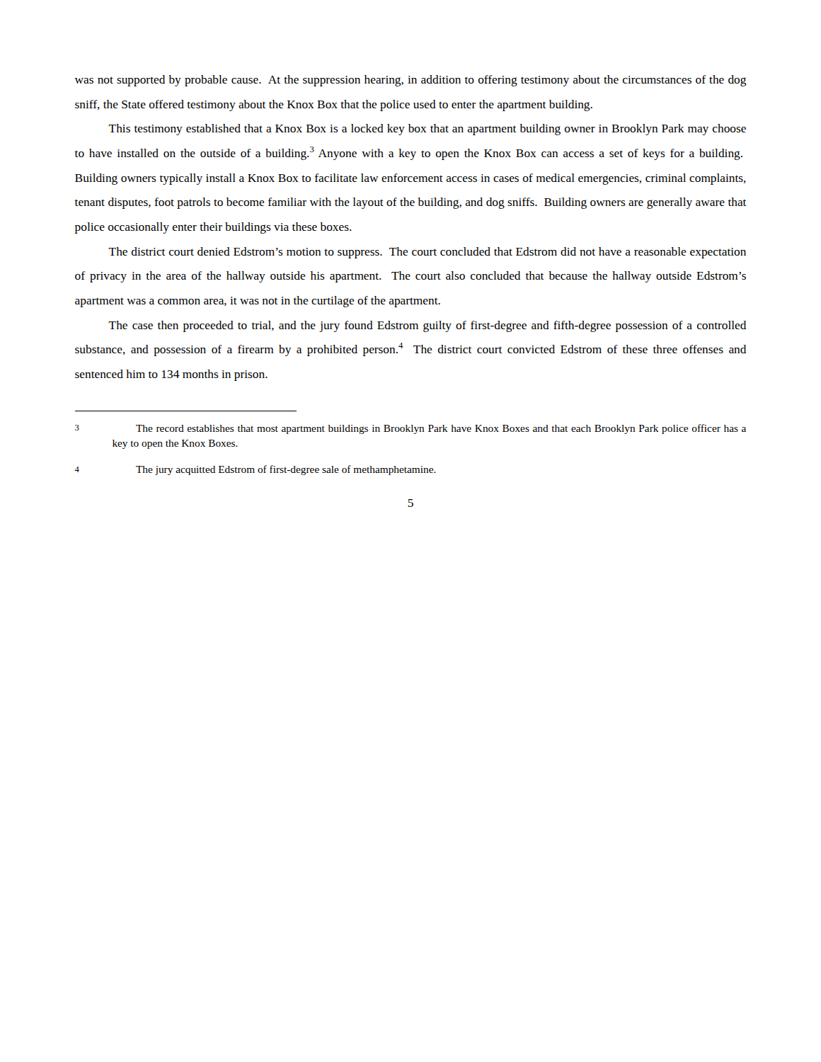was not supported by probable cause. At the suppression hearing, in addition to offering testimony about the circumstances of the dog sniff, the State offered testimony about the Knox Box that the police used to enter the apartment building.
This testimony established that a Knox Box is a locked key box that an apartment building owner in Brooklyn Park may choose to have installed on the outside of a building.3 Anyone with a key to open the Knox Box can access a set of keys for a building. Building owners typically install a Knox Box to facilitate law enforcement access in cases of medical emergencies, criminal complaints, tenant disputes, foot patrols to become familiar with the layout of the building, and dog sniffs. Building owners are generally aware that police occasionally enter their buildings via these boxes.
The district court denied Edstrom’s motion to suppress. The court concluded that Edstrom did not have a reasonable expectation of privacy in the area of the hallway outside his apartment. The court also concluded that because the hallway outside Edstrom’s apartment was a common area, it was not in the curtilage of the apartment.
The case then proceeded to trial, and the jury found Edstrom guilty of first-degree and fifth-degree possession of a controlled substance, and possession of a firearm by a prohibited person.4 The district court convicted Edstrom of these three offenses and sentenced him to 134 months in prison.
3
The record establishes that most apartment buildings in Brooklyn Park have Knox Boxes and that each Brooklyn Park police officer has a key to open the Knox Boxes.
4
The jury acquitted Edstrom of first-degree sale of methamphetamine.
5